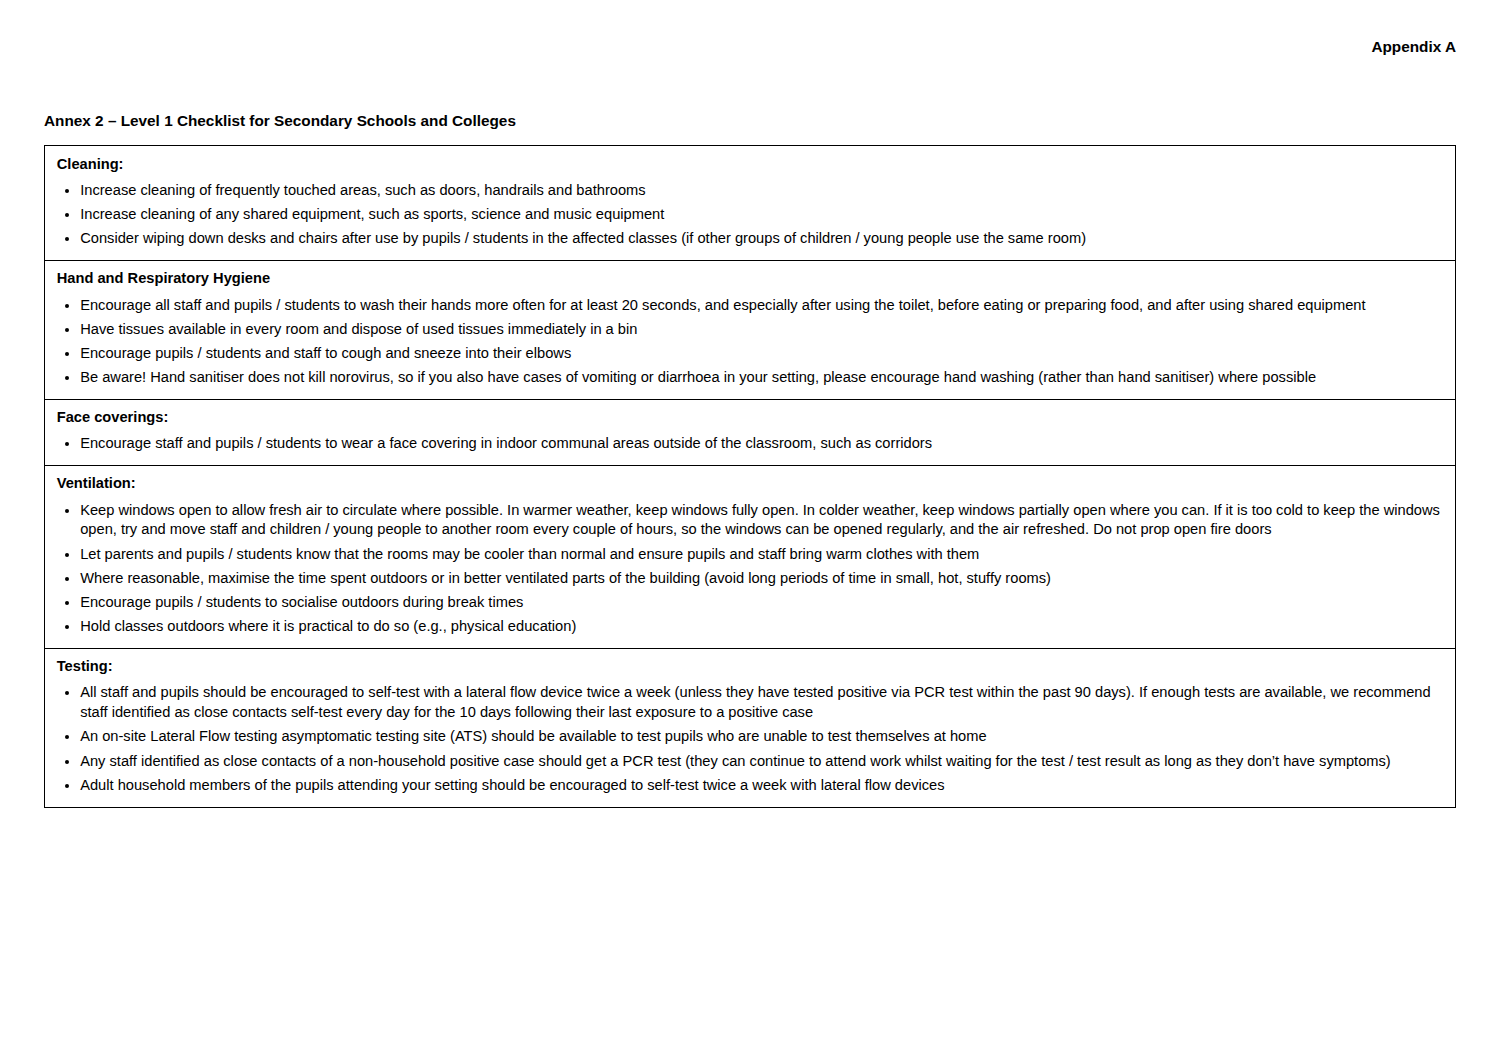Appendix A
Annex 2 – Level 1 Checklist for Secondary Schools and Colleges
Cleaning:
Increase cleaning of frequently touched areas, such as doors, handrails and bathrooms
Increase cleaning of any shared equipment, such as sports, science and music equipment
Consider wiping down desks and chairs after use by pupils / students in the affected classes (if other groups of children / young people use the same room)
Hand and Respiratory Hygiene
Encourage all staff and pupils / students to wash their hands more often for at least 20 seconds, and especially after using the toilet, before eating or preparing food, and after using shared equipment
Have tissues available in every room and dispose of used tissues immediately in a bin
Encourage pupils / students and staff to cough and sneeze into their elbows
Be aware! Hand sanitiser does not kill norovirus, so if you also have cases of vomiting or diarrhoea in your setting, please encourage hand washing (rather than hand sanitiser) where possible
Face coverings:
Encourage staff and pupils / students to wear a face covering in indoor communal areas outside of the classroom, such as corridors
Ventilation:
Keep windows open to allow fresh air to circulate where possible. In warmer weather, keep windows fully open. In colder weather, keep windows partially open where you can. If it is too cold to keep the windows open, try and move staff and children / young people to another room every couple of hours, so the windows can be opened regularly, and the air refreshed. Do not prop open fire doors
Let parents and pupils / students know that the rooms may be cooler than normal and ensure pupils and staff bring warm clothes with them
Where reasonable, maximise the time spent outdoors or in better ventilated parts of the building (avoid long periods of time in small, hot, stuffy rooms)
Encourage pupils / students to socialise outdoors during break times
Hold classes outdoors where it is practical to do so (e.g., physical education)
Testing:
All staff and pupils should be encouraged to self-test with a lateral flow device twice a week (unless they have tested positive via PCR test within the past 90 days). If enough tests are available, we recommend staff identified as close contacts self-test every day for the 10 days following their last exposure to a positive case
An on-site Lateral Flow testing asymptomatic testing site (ATS) should be available to test pupils who are unable to test themselves at home
Any staff identified as close contacts of a non-household positive case should get a PCR test (they can continue to attend work whilst waiting for the test / test result as long as they don’t have symptoms)
Adult household members of the pupils attending your setting should be encouraged to self-test twice a week with lateral flow devices